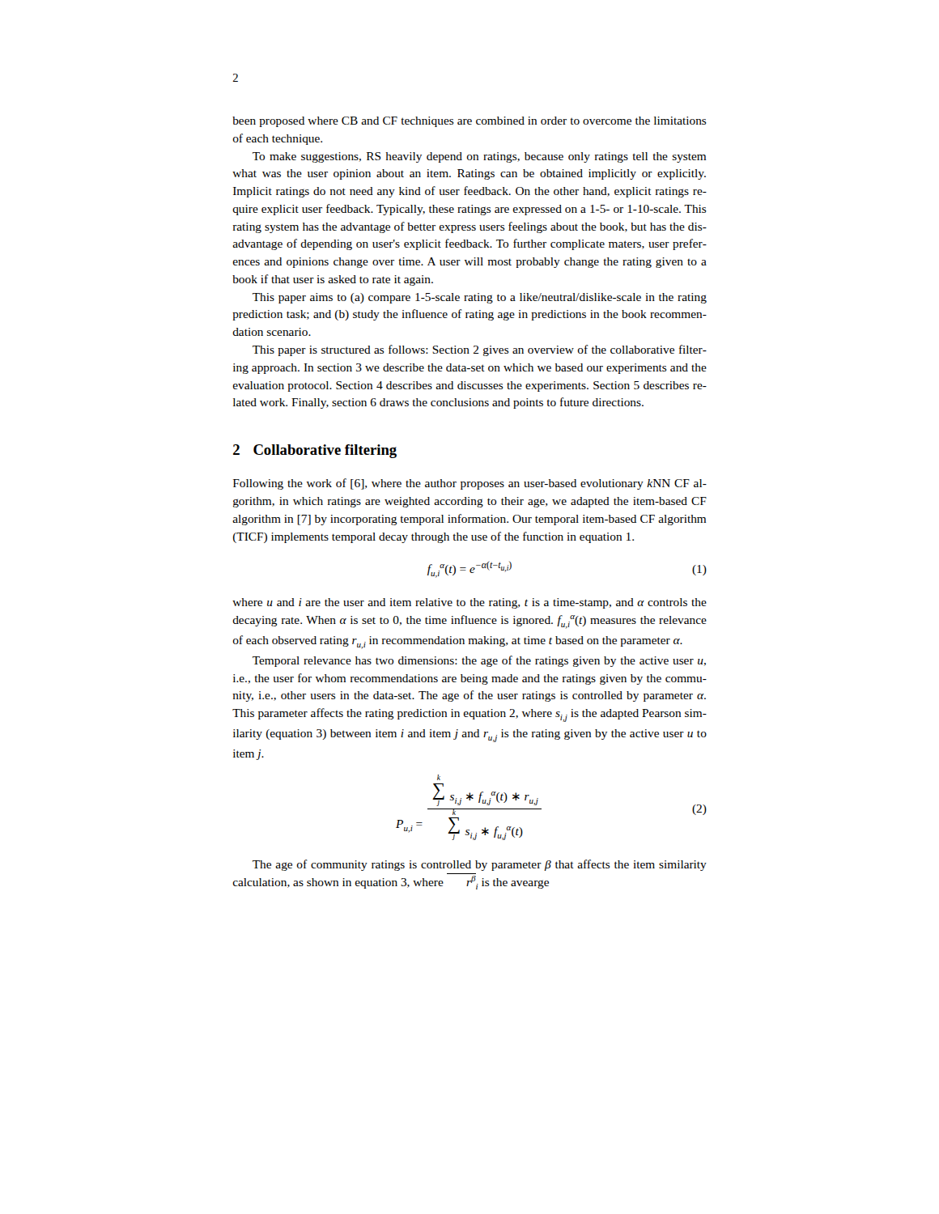2
been proposed where CB and CF techniques are combined in order to overcome the limitations of each technique.
To make suggestions, RS heavily depend on ratings, because only ratings tell the system what was the user opinion about an item. Ratings can be obtained implicitly or explicitly. Implicit ratings do not need any kind of user feedback. On the other hand, explicit ratings require explicit user feedback. Typically, these ratings are expressed on a 1-5- or 1-10-scale. This rating system has the advantage of better express users feelings about the book, but has the disadvantage of depending on user's explicit feedback. To further complicate maters, user preferences and opinions change over time. A user will most probably change the rating given to a book if that user is asked to rate it again.
This paper aims to (a) compare 1-5-scale rating to a like/neutral/dislike-scale in the rating prediction task; and (b) study the influence of rating age in predictions in the book recommendation scenario.
This paper is structured as follows: Section 2 gives an overview of the collaborative filtering approach. In section 3 we describe the data-set on which we based our experiments and the evaluation protocol. Section 4 describes and discusses the experiments. Section 5 describes related work. Finally, section 6 draws the conclusions and points to future directions.
2 Collaborative filtering
Following the work of [6], where the author proposes an user-based evolutionary k NN CF algorithm, in which ratings are weighted according to their age, we adapted the item-based CF algorithm in [7] by incorporating temporal information. Our temporal item-based CF algorithm (TICF) implements temporal decay through the use of the function in equation 1.
fu,iα(t) = e−α(t−tu,i)
(1)
where u and i are the user and item relative to the rating, t is a time-stamp, and α controls the decaying rate. When α is set to 0, the time influence is ignored. fu,iα(t) measures the relevance of each observed rating ru,i in recommendation making, at time t based on the parameter α.
Temporal relevance has two dimensions: the age of the ratings given by the active user u, i.e., the user for whom recommendations are being made and the ratings given by the community, i.e., other users in the data-set. The age of the user ratings is controlled by parameter α. This parameter affects the rating prediction in equation 2, where si,j is the adapted Pearson similarity (equation 3) between item i and item j and ru,j is the rating given by the active user u to item j.
Pu,i = k∑j si,j ∗ fu,jα(t) ∗ ru,j k∑j si,j ∗ fu,jα(t)
(2)
The age of community ratings is controlled by parameter β that affects the item similarity calculation, as shown in equation 3, where rβi is the avearge